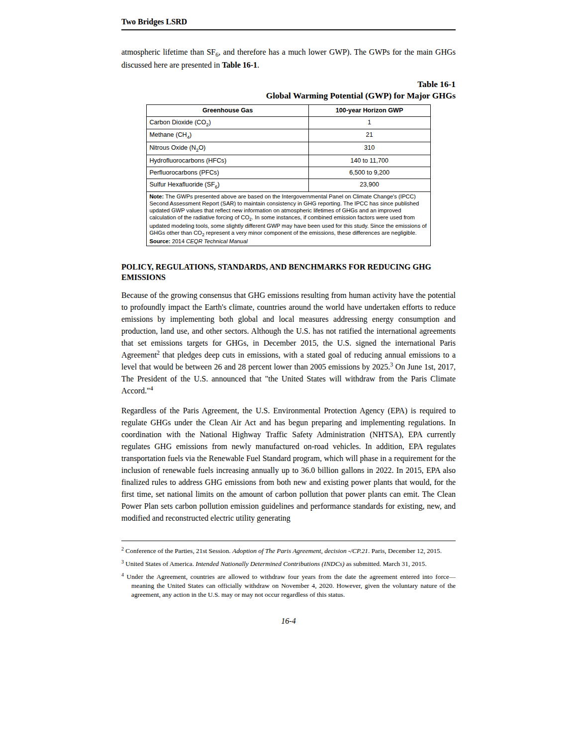Two Bridges LSRD
atmospheric lifetime than SF6, and therefore has a much lower GWP). The GWPs for the main GHGs discussed here are presented in Table 16-1.
Table 16-1
Global Warming Potential (GWP) for Major GHGs
| Greenhouse Gas | 100-year Horizon GWP |
| --- | --- |
| Carbon Dioxide (CO 2 ) | 1 |
| Methane (CH 4 ) | 21 |
| Nitrous Oxide (N 2 O) | 310 |
| Hydrofluorocarbons (HFCs) | 140 to 11,700 |
| Perfluorocarbons (PFCs) | 6,500 to 9,200 |
| Sulfur Hexafluoride (SF 6 ) | 23,900 |
| Note: The GWPs presented above are based on the Intergovernmental Panel on Climate Change's (IPCC) Second Assessment Report (SAR) to maintain consistency in GHG reporting. The IPCC has since published updated GWP values that reflect new information on atmospheric lifetimes of GHGs and an improved calculation of the radiative forcing of CO 2 . In some instances, if combined emission factors were used from updated modeling tools, some slightly different GWP may have been used for this study. Since the emissions of GHGs other than CO 2 represent a very minor component of the emissions, these differences are negligible. Source: 2014 CEQR Technical Manual |
POLICY, REGULATIONS, STANDARDS, AND BENCHMARKS FOR REDUCING GHG EMISSIONS
Because of the growing consensus that GHG emissions resulting from human activity have the potential to profoundly impact the Earth's climate, countries around the world have undertaken efforts to reduce emissions by implementing both global and local measures addressing energy consumption and production, land use, and other sectors. Although the U.S. has not ratified the international agreements that set emissions targets for GHGs, in December 2015, the U.S. signed the international Paris Agreement2 that pledges deep cuts in emissions, with a stated goal of reducing annual emissions to a level that would be between 26 and 28 percent lower than 2005 emissions by 2025.3 On June 1st, 2017, The President of the U.S. announced that "the United States will withdraw from the Paris Climate Accord."4
Regardless of the Paris Agreement, the U.S. Environmental Protection Agency (EPA) is required to regulate GHGs under the Clean Air Act and has begun preparing and implementing regulations. In coordination with the National Highway Traffic Safety Administration (NHTSA), EPA currently regulates GHG emissions from newly manufactured on-road vehicles. In addition, EPA regulates transportation fuels via the Renewable Fuel Standard program, which will phase in a requirement for the inclusion of renewable fuels increasing annually up to 36.0 billion gallons in 2022. In 2015, EPA also finalized rules to address GHG emissions from both new and existing power plants that would, for the first time, set national limits on the amount of carbon pollution that power plants can emit. The Clean Power Plan sets carbon pollution emission guidelines and performance standards for existing, new, and modified and reconstructed electric utility generating
2 Conference of the Parties, 21st Session. Adoption of The Paris Agreement, decision -/CP.21. Paris, December 12, 2015.
3 United States of America. Intended Nationally Determined Contributions (INDCs) as submitted. March 31, 2015.
4 Under the Agreement, countries are allowed to withdraw four years from the date the agreement entered into force—meaning the United States can officially withdraw on November 4, 2020. However, given the voluntary nature of the agreement, any action in the U.S. may or may not occur regardless of this status.
16-4